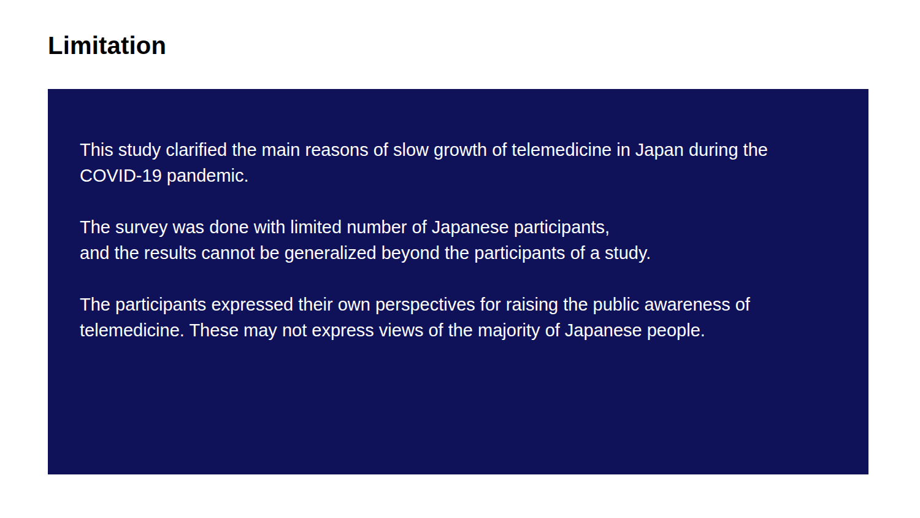Limitation
This study clarified the main reasons of slow growth of telemedicine in Japan during the COVID-19 pandemic.
The survey was done with limited number of Japanese participants,
and the results cannot be generalized beyond the participants of a study.
The participants expressed their own perspectives for raising the public awareness of telemedicine. These may not express views of the majority of Japanese people.